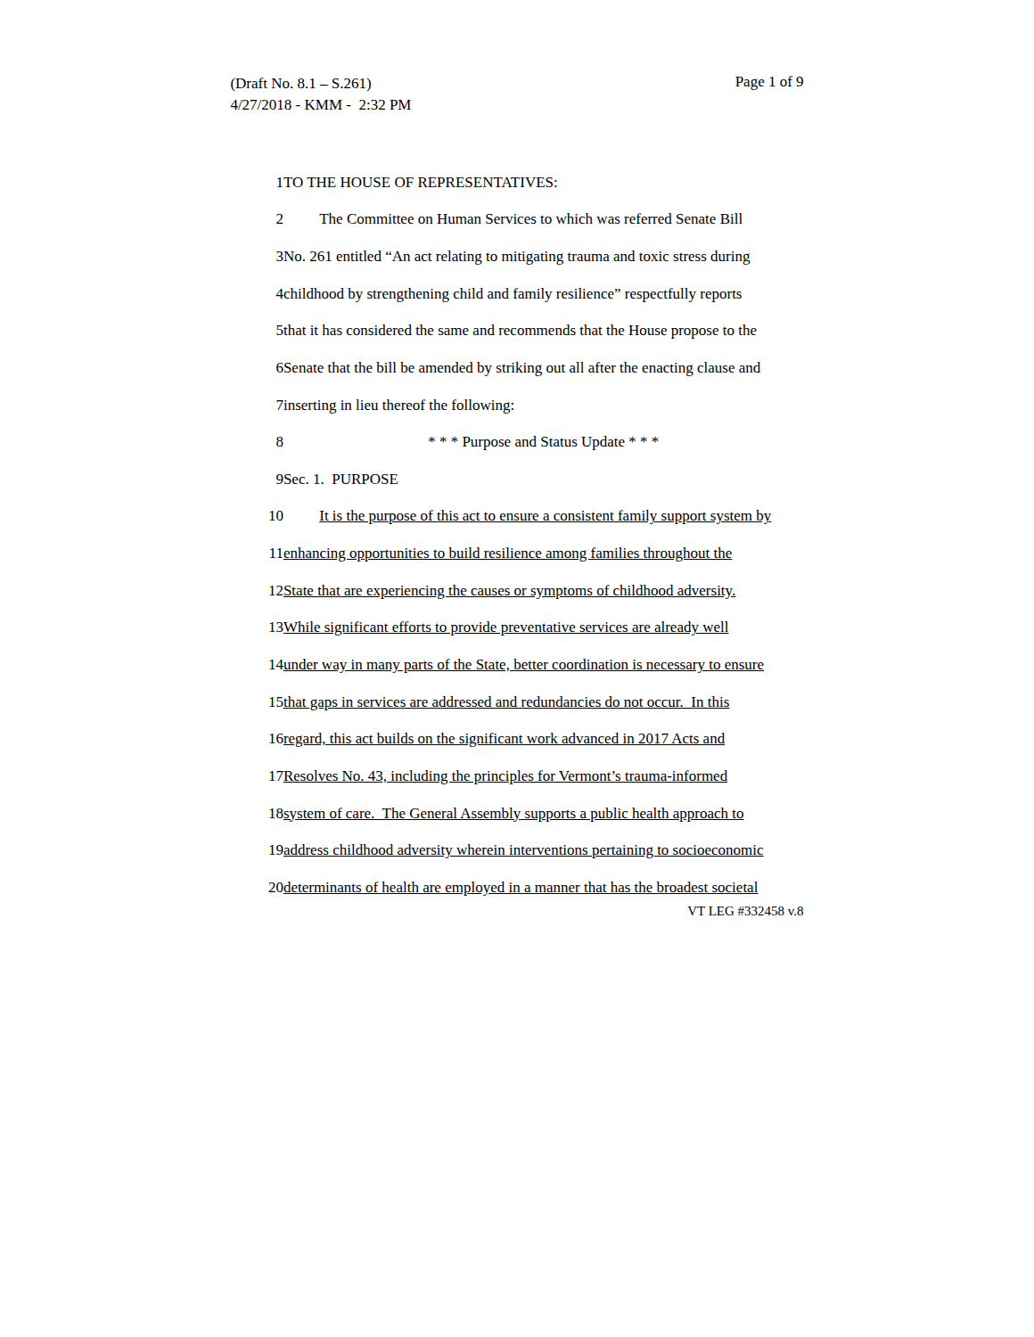(Draft No. 8.1 – S.261)
4/27/2018 - KMM - 2:32 PM
Page 1 of 9
| 1 | TO THE HOUSE OF REPRESENTATIVES: |
| 2 | The Committee on Human Services to which was referred Senate Bill |
| 3 | No. 261 entitled “An act relating to mitigating trauma and toxic stress during |
| 4 | childhood by strengthening child and family resilience” respectfully reports |
| 5 | that it has considered the same and recommends that the House propose to the |
| 6 | Senate that the bill be amended by striking out all after the enacting clause and |
| 7 | inserting in lieu thereof the following: |
| 8 | * * * Purpose and Status Update * * * |
| 9 | Sec. 1. PURPOSE |
| 10 | It is the purpose of this act to ensure a consistent family support system by |
| 11 | enhancing opportunities to build resilience among families throughout the |
| 12 | State that are experiencing the causes or symptoms of childhood adversity. |
| 13 | While significant efforts to provide preventative services are already well |
| 14 | under way in many parts of the State, better coordination is necessary to ensure |
| 15 | that gaps in services are addressed and redundancies do not occur. In this |
| 16 | regard, this act builds on the significant work advanced in 2017 Acts and |
| 17 | Resolves No. 43, including the principles for Vermont’s trauma-informed |
| 18 | system of care. The General Assembly supports a public health approach to |
| 19 | address childhood adversity wherein interventions pertaining to socioeconomic |
| 20 | determinants of health are employed in a manner that has the broadest societal |
VT LEG #332458 v.8